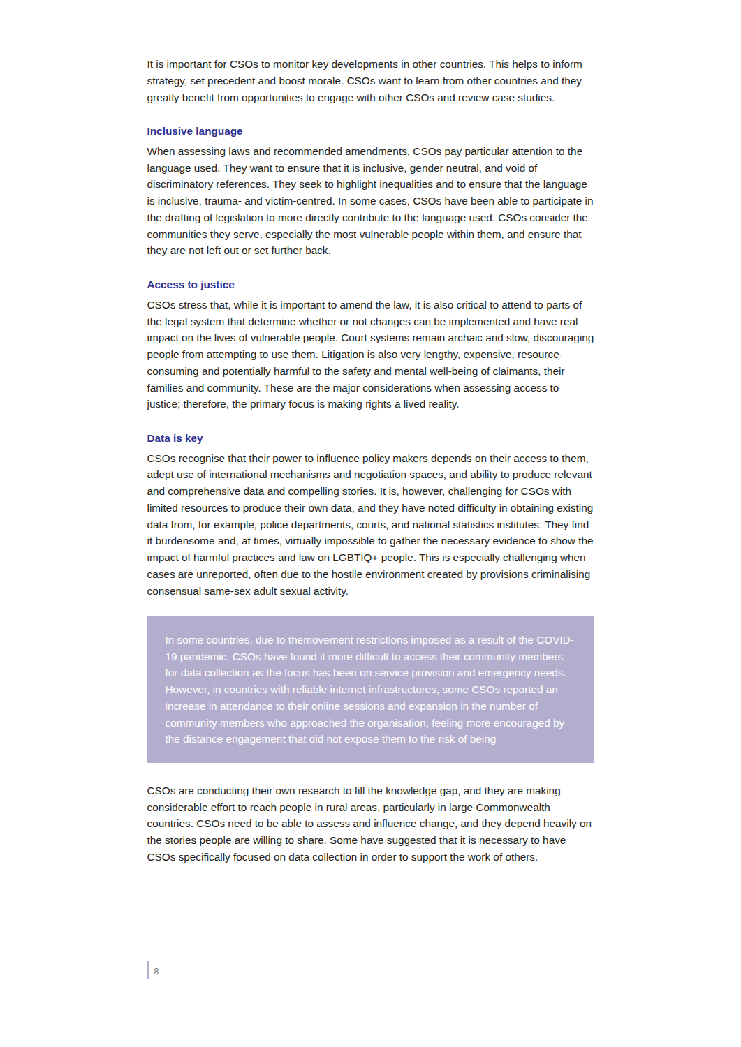It is important for CSOs to monitor key developments in other countries. This helps to inform strategy, set precedent and boost morale. CSOs want to learn from other countries and they greatly benefit from opportunities to engage with other CSOs and review case studies.
Inclusive language
When assessing laws and recommended amendments, CSOs pay particular attention to the language used. They want to ensure that it is inclusive, gender neutral, and void of discriminatory references. They seek to highlight inequalities and to ensure that the language is inclusive, trauma- and victim-centred. In some cases, CSOs have been able to participate in the drafting of legislation to more directly contribute to the language used. CSOs consider the communities they serve, especially the most vulnerable people within them, and ensure that they are not left out or set further back.
Access to justice
CSOs stress that, while it is important to amend the law, it is also critical to attend to parts of the legal system that determine whether or not changes can be implemented and have real impact on the lives of vulnerable people. Court systems remain archaic and slow, discouraging people from attempting to use them. Litigation is also very lengthy, expensive, resource-consuming and potentially harmful to the safety and mental well-being of claimants, their families and community. These are the major considerations when assessing access to justice; therefore, the primary focus is making rights a lived reality.
Data is key
CSOs recognise that their power to influence policy makers depends on their access to them, adept use of international mechanisms and negotiation spaces, and ability to produce relevant and comprehensive data and compelling stories. It is, however, challenging for CSOs with limited resources to produce their own data, and they have noted difficulty in obtaining existing data from, for example, police departments, courts, and national statistics institutes. They find it burdensome and, at times, virtually impossible to gather the necessary evidence to show the impact of harmful practices and law on LGBTIQ+ people. This is especially challenging when cases are unreported, often due to the hostile environment created by provisions criminalising consensual same-sex adult sexual activity.
In some countries, due to themovement restrictions imposed as a result of the COVID-19 pandemic, CSOs have found it more difficult to access their community members for data collection as the focus has been on service provision and emergency needs. However, in countries with reliable internet infrastructures, some CSOs reported an increase in attendance to their online sessions and expansion in the number of community members who approached the organisation, feeling more encouraged by the distance engagement that did not expose them to the risk of being
CSOs are conducting their own research to fill the knowledge gap, and they are making considerable effort to reach people in rural areas, particularly in large Commonwealth countries. CSOs need to be able to assess and influence change, and they depend heavily on the stories people are willing to share. Some have suggested that it is necessary to have CSOs specifically focused on data collection in order to support the work of others.
8